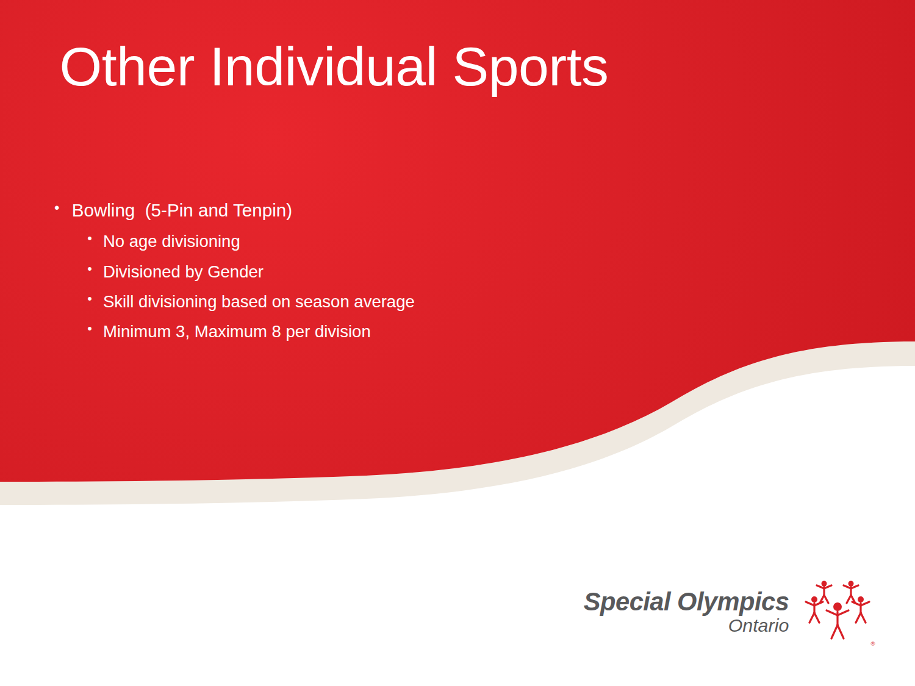Other Individual Sports
Bowling (5-Pin and Tenpin)
No age divisioning
Divisioned by Gender
Skill divisioning based on season average
Minimum 3, Maximum 8 per division
Special Olympics Ontario
®